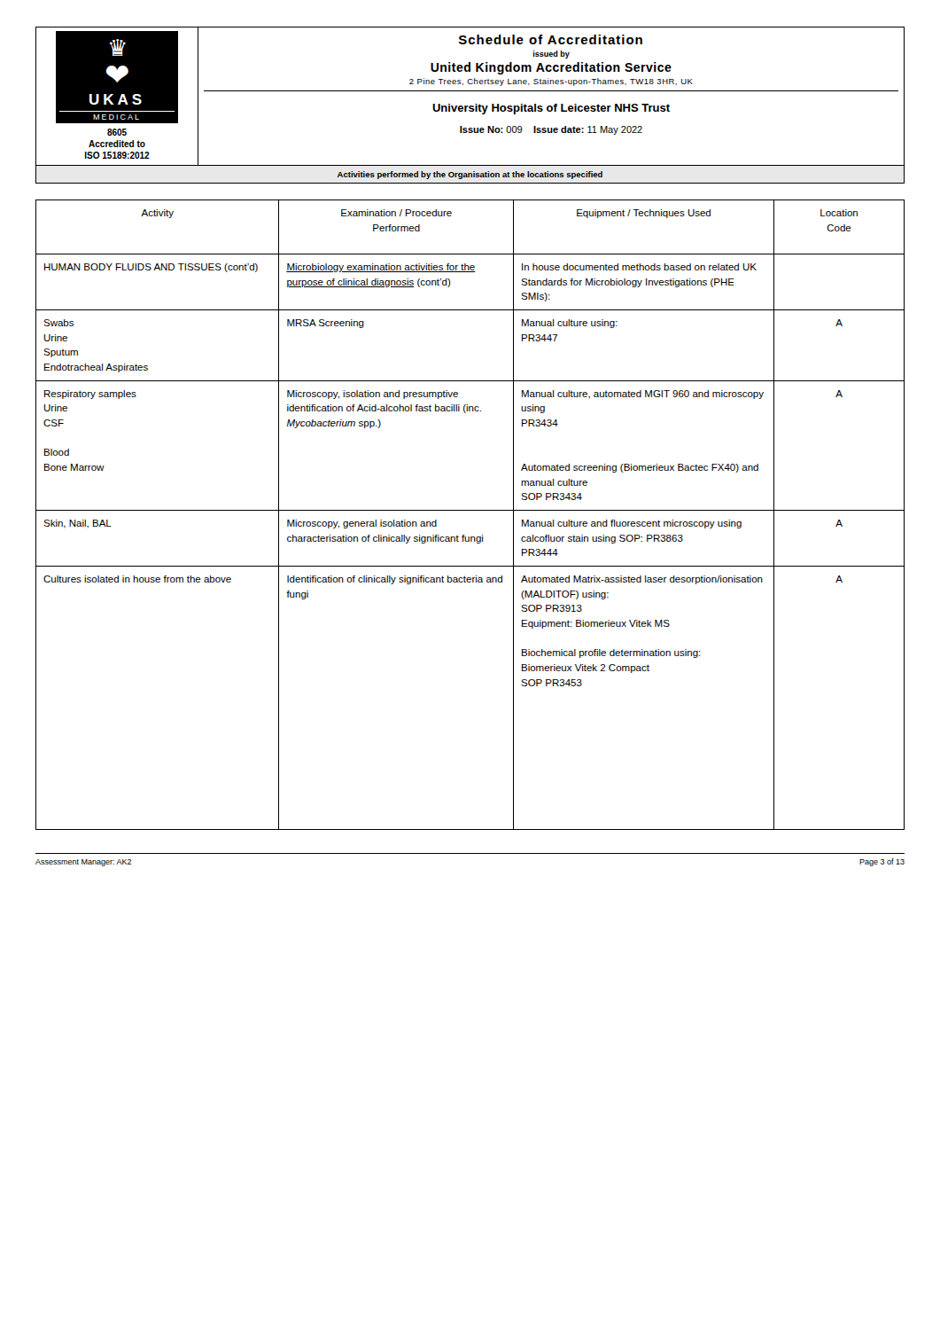| ♛ ❤ UKAS MEDICAL 8605 Accredited to ISO 15189:2012 | Schedule of Accreditation issued by United Kingdom Accreditation Service 2 Pine Trees, Chertsey Lane, Staines-upon-Thames, TW18 3HR, UK University Hospitals of Leicester NHS Trust Issue No: 009 Issue date: 11 May 2022 |
Activities performed by the Organisation at the locations specified
| Activity | Examination / Procedure Performed | Equipment / Techniques Used | Location Code |
| --- | --- | --- | --- |
| HUMAN BODY FLUIDS AND TISSUES (cont’d) | Microbiology examination activities for the purpose of clinical diagnosis (cont’d) | In house documented methods based on related UK Standards for Microbiology Investigations (PHE SMIs): | |
| Swabs Urine Sputum Endotracheal Aspirates | MRSA Screening | Manual culture using: PR3447 | A |
| Respiratory samples Urine CSF Blood Bone Marrow | Microscopy, isolation and presumptive identification of Acid-alcohol fast bacilli (inc. Mycobacterium spp.) | Manual culture, automated MGIT 960 and microscopy using PR3434 Automated screening (Biomerieux Bactec FX40) and manual culture SOP PR3434 | A |
| Skin, Nail, BAL | Microscopy, general isolation and characterisation of clinically significant fungi | Manual culture and fluorescent microscopy using calcofluor stain using SOP: PR3863 PR3444 | A |
| Cultures isolated in house from the above | Identification of clinically significant bacteria and fungi | Automated Matrix-assisted laser desorption/ionisation (MALDITOF) using: SOP PR3913 Equipment: Biomerieux Vitek MS Biochemical profile determination using: Biomerieux Vitek 2 Compact SOP PR3453 | A |
Assessment Manager: AK2 Page 3 of 13